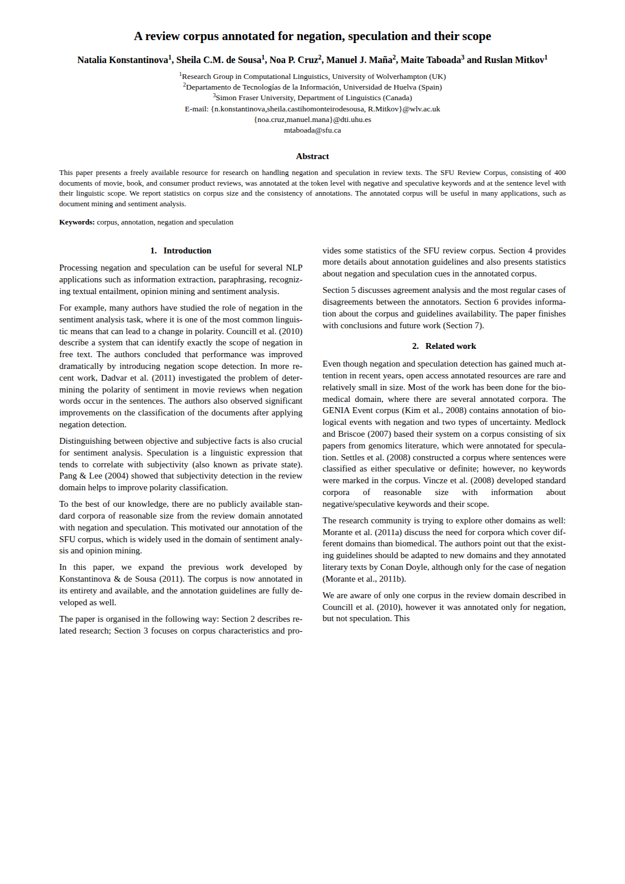A review corpus annotated for negation, speculation and their scope
Natalia Konstantinova1, Sheila C.M. de Sousa1, Noa P. Cruz2, Manuel J. Maña2, Maite Taboada3 and Ruslan Mitkov1
1Research Group in Computational Linguistics, University of Wolverhampton (UK)
2Departamento de Tecnologías de la Información, Universidad de Huelva (Spain)
3Simon Fraser University, Department of Linguistics (Canada)
E-mail: {n.konstantinova,sheila.castihomonteirodesousa, R.Mitkov}@wlv.ac.uk
{noa.cruz,manuel.mana}@dti.uhu.es
mtaboada@sfu.ca
Abstract
This paper presents a freely available resource for research on handling negation and speculation in review texts. The SFU Review Corpus, consisting of 400 documents of movie, book, and consumer product reviews, was annotated at the token level with negative and speculative keywords and at the sentence level with their linguistic scope. We report statistics on corpus size and the consistency of annotations. The annotated corpus will be useful in many applications, such as document mining and sentiment analysis.
Keywords: corpus, annotation, negation and speculation
1. Introduction
Processing negation and speculation can be useful for several NLP applications such as information extraction, paraphrasing, recognizing textual entailment, opinion mining and sentiment analysis.
For example, many authors have studied the role of negation in the sentiment analysis task, where it is one of the most common linguistic means that can lead to a change in polarity. Councill et al. (2010) describe a system that can identify exactly the scope of negation in free text. The authors concluded that performance was improved dramatically by introducing negation scope detection. In more recent work, Dadvar et al. (2011) investigated the problem of determining the polarity of sentiment in movie reviews when negation words occur in the sentences. The authors also observed significant improvements on the classification of the documents after applying negation detection.
Distinguishing between objective and subjective facts is also crucial for sentiment analysis. Speculation is a linguistic expression that tends to correlate with subjectivity (also known as private state). Pang & Lee (2004) showed that subjectivity detection in the review domain helps to improve polarity classification.
To the best of our knowledge, there are no publicly available standard corpora of reasonable size from the review domain annotated with negation and speculation. This motivated our annotation of the SFU corpus, which is widely used in the domain of sentiment analysis and opinion mining.
In this paper, we expand the previous work developed by Konstantinova & de Sousa (2011). The corpus is now annotated in its entirety and available, and the annotation guidelines are fully developed as well.
The paper is organised in the following way: Section 2 describes related research; Section 3 focuses on corpus characteristics and provides some statistics of the SFU review corpus. Section 4 provides more details about annotation guidelines and also presents statistics about negation and speculation cues in the annotated corpus.
Section 5 discusses agreement analysis and the most regular cases of disagreements between the annotators. Section 6 provides information about the corpus and guidelines availability. The paper finishes with conclusions and future work (Section 7).
2. Related work
Even though negation and speculation detection has gained much attention in recent years, open access annotated resources are rare and relatively small in size. Most of the work has been done for the biomedical domain, where there are several annotated corpora. The GENIA Event corpus (Kim et al., 2008) contains annotation of biological events with negation and two types of uncertainty. Medlock and Briscoe (2007) based their system on a corpus consisting of six papers from genomics literature, which were annotated for speculation. Settles et al. (2008) constructed a corpus where sentences were classified as either speculative or definite; however, no keywords were marked in the corpus. Vincze et al. (2008) developed standard corpora of reasonable size with information about negative/speculative keywords and their scope.
The research community is trying to explore other domains as well: Morante et al. (2011a) discuss the need for corpora which cover different domains than biomedical. The authors point out that the existing guidelines should be adapted to new domains and they annotated literary texts by Conan Doyle, although only for the case of negation (Morante et al., 2011b).
We are aware of only one corpus in the review domain described in Councill et al. (2010), however it was annotated only for negation, but not speculation. This